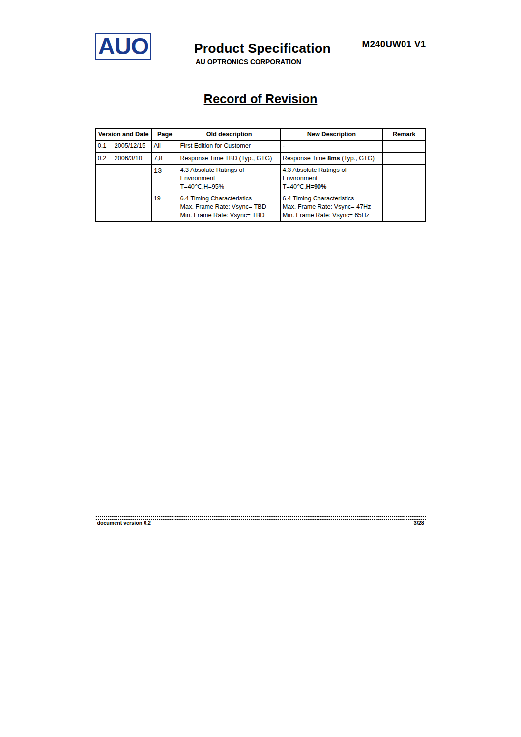AUO
Product Specification
AU OPTRONICS CORPORATION
M240UW01 V1
Record of Revision
| Version and Date | Page | Old description | New Description | Remark |
| --- | --- | --- | --- | --- |
| 0.1 2005/12/15 | All | First Edition for Customer | - | |
| 0.2 2006/3/10 | 7,8 | Response Time TBD (Typ., GTG) | Response Time 8ms (Typ., GTG) | |
| | 13 | 4.3 Absolute Ratings of Environment T=40℃,H=95% | 4.3 Absolute Ratings of Environment T=40℃, H=90% | |
| | 19 | 6.4 Timing Characteristics Max. Frame Rate: Vsync= TBD Min. Frame Rate: Vsync= TBD | 6.4 Timing Characteristics Max. Frame Rate: Vsync= 47Hz Min. Frame Rate: Vsync= 65Hz | |
document version 0.2 3/28